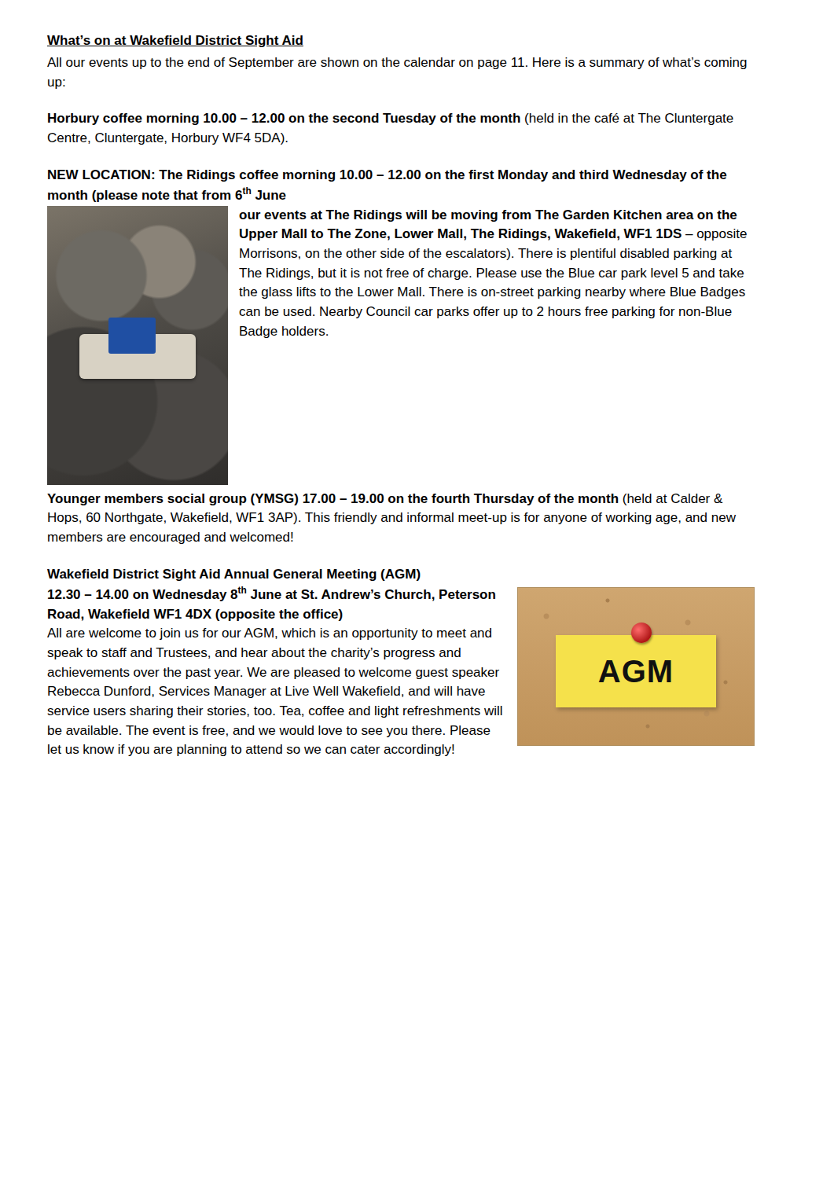What’s on at Wakefield District Sight Aid
All our events up to the end of September are shown on the calendar on page 11. Here is a summary of what’s coming up:
Horbury coffee morning 10.00 – 12.00 on the second Tuesday of the month (held in the café at The Cluntergate Centre, Cluntergate, Horbury WF4 5DA).
NEW LOCATION: The Ridings coffee morning 10.00 – 12.00 on the first Monday and third Wednesday of the month (please note that from 6th June
our events at The Ridings will be moving from The Garden Kitchen area on the Upper Mall to The Zone, Lower Mall, The Ridings, Wakefield, WF1 1DS – opposite Morrisons, on the other side of the escalators). There is plentiful disabled parking at The Ridings, but it is not free of charge. Please use the Blue car park level 5 and take the glass lifts to the Lower Mall. There is on-street parking nearby where Blue Badges can be used. Nearby Council car parks offer up to 2 hours free parking for non-Blue Badge holders.
Younger members social group (YMSG) 17.00 – 19.00 on the fourth Thursday of the month (held at Calder & Hops, 60 Northgate, Wakefield, WF1 3AP). This friendly and informal meet-up is for anyone of working age, and new members are encouraged and welcomed!
Wakefield District Sight Aid Annual General Meeting (AGM)
AGM
12.30 – 14.00 on Wednesday 8th June at St. Andrew’s Church, Peterson Road, Wakefield WF1 4DX (opposite the office)
All are welcome to join us for our AGM, which is an opportunity to meet and speak to staff and Trustees, and hear about the charity’s progress and achievements over the past year. We are pleased to welcome guest speaker Rebecca Dunford, Services Manager at Live Well Wakefield, and will have service users sharing their stories, too. Tea, coffee and light refreshments will be available. The event is free, and we would love to see you there. Please let us know if you are planning to attend so we can cater accordingly!